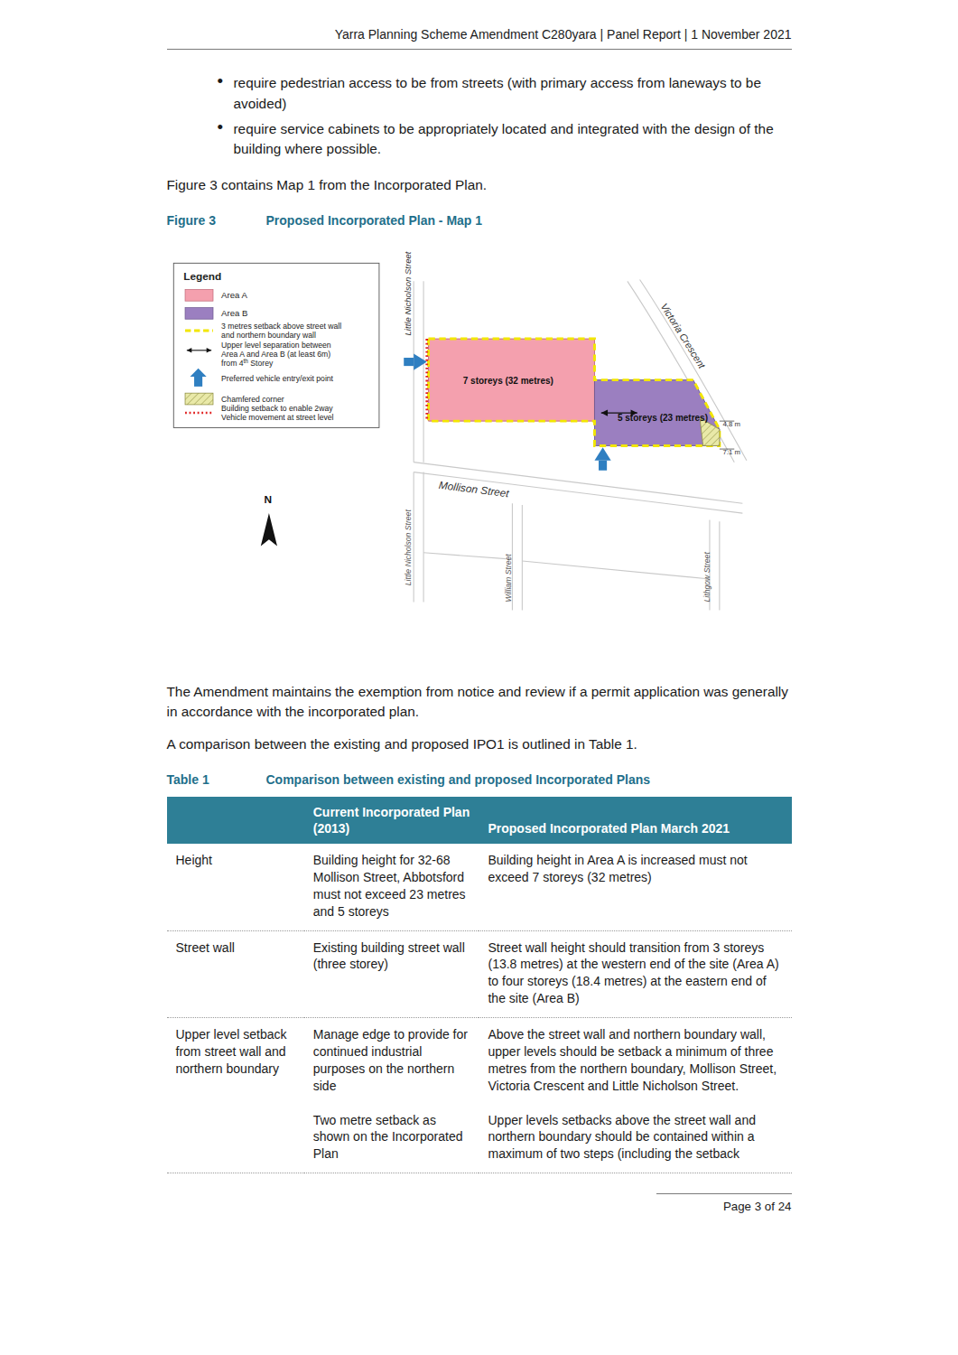Yarra Planning Scheme Amendment C280yara | Panel Report | 1 November 2021
require pedestrian access to be from streets (with primary access from laneways to be avoided)
require service cabinets to be appropriately located and integrated with the design of the building where possible.
Figure 3 contains Map 1 from the Incorporated Plan.
Figure 3 Proposed Incorporated Plan - Map 1
Legend Area A Area B 3 metres setback above street wall and northern boundary wall Upper level separation between Area A and Area B (at least 6m) from 4th Storey Preferred vehicle entry/exit point Chamfered corner Building setback to enable 2way Vehicle movement at street level N 7 storeys (32 metres) 5 storeys (23 metres) Little Nicholson Street Victoria Crescent Mollison Street Little Nicholson Street William Street Lithgow Street 4.8 m 7.1 m
The Amendment maintains the exemption from notice and review if a permit application was generally in accordance with the incorporated plan.
A comparison between the existing and proposed IPO1 is outlined in Table 1.
Table 1 Comparison between existing and proposed Incorporated Plans
| | Current Incorporated Plan (2013) | Proposed Incorporated Plan March 2021 |
| --- | --- | --- |
| Height | Building height for 32-68 Mollison Street, Abbotsford must not exceed 23 metres and 5 storeys | Building height in Area A is increased must not exceed 7 storeys (32 metres) |
| Street wall | Existing building street wall (three storey) | Street wall height should transition from 3 storeys (13.8 metres) at the western end of the site (Area A) to four storeys (18.4 metres) at the eastern end of the site (Area B) |
| Upper level setback from street wall and northern boundary | Manage edge to provide for continued industrial purposes on the northern side Two metre setback as shown on the Incorporated Plan | Above the street wall and northern boundary wall, upper levels should be setback a minimum of three metres from the northern boundary, Mollison Street, Victoria Crescent and Little Nicholson Street. Upper levels setbacks above the street wall and northern boundary should be contained within a maximum of two steps (including the setback |
Page 3 of 24